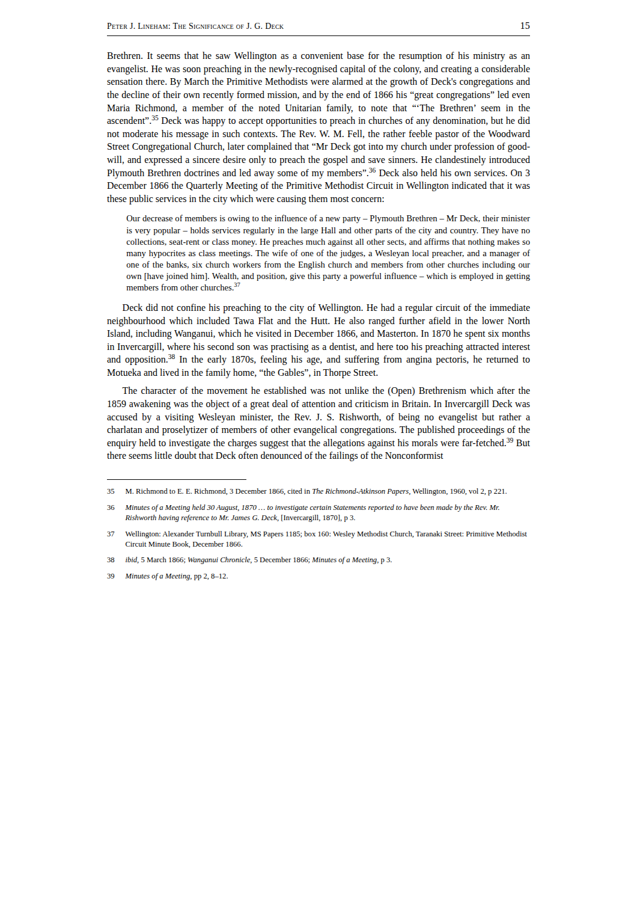Peter J. Lineham: The Significance of J. G. Deck 15
Brethren. It seems that he saw Wellington as a convenient base for the resumption of his ministry as an evangelist. He was soon preaching in the newly-recognised capital of the colony, and creating a considerable sensation there. By March the Primitive Methodists were alarmed at the growth of Deck's congregations and the decline of their own recently formed mission, and by the end of 1866 his “great congregations” led even Maria Richmond, a member of the noted Unitarian family, to note that “‘The Brethren’ seem in the ascendent”.35 Deck was happy to accept opportunities to preach in churches of any denomination, but he did not moderate his message in such contexts. The Rev. W. M. Fell, the rather feeble pastor of the Woodward Street Congregational Church, later complained that “Mr Deck got into my church under profession of good-will, and expressed a sincere desire only to preach the gospel and save sinners. He clandestinely introduced Plymouth Brethren doctrines and led away some of my members”.36 Deck also held his own services. On 3 December 1866 the Quarterly Meeting of the Primitive Methodist Circuit in Wellington indicated that it was these public services in the city which were causing them most concern:
Our decrease of members is owing to the influence of a new party – Plymouth Brethren – Mr Deck, their minister is very popular – holds services regularly in the large Hall and other parts of the city and country. They have no collections, seat-rent or class money. He preaches much against all other sects, and affirms that nothing makes so many hypocrites as class meetings. The wife of one of the judges, a Wesleyan local preacher, and a manager of one of the banks, six church workers from the English church and members from other churches including our own [have joined him]. Wealth, and position, give this party a powerful influence – which is employed in getting members from other churches.37
Deck did not confine his preaching to the city of Wellington. He had a regular circuit of the immediate neighbourhood which included Tawa Flat and the Hutt. He also ranged further afield in the lower North Island, including Wanganui, which he visited in December 1866, and Masterton. In 1870 he spent six months in Invercargill, where his second son was practising as a dentist, and here too his preaching attracted interest and opposition.38 In the early 1870s, feeling his age, and suffering from angina pectoris, he returned to Motueka and lived in the family home, “the Gables”, in Thorpe Street.
The character of the movement he established was not unlike the (Open) Brethrenism which after the 1859 awakening was the object of a great deal of attention and criticism in Britain. In Invercargill Deck was accused by a visiting Wesleyan minister, the Rev. J. S. Rishworth, of being no evangelist but rather a charlatan and proselytizer of members of other evangelical congregations. The published proceedings of the enquiry held to investigate the charges suggest that the allegations against his morals were far-fetched.39 But there seems little doubt that Deck often denounced of the failings of the Nonconformist
M. Richmond to E. E. Richmond, 3 December 1866, cited in The Richmond-Atkinson Papers, Wellington, 1960, vol 2, p 221.
Minutes of a Meeting held 30 August, 1870 … to investigate certain Statements reported to have been made by the Rev. Mr. Rishworth having reference to Mr. James G. Deck, [Invercargill, 1870], p 3.
Wellington: Alexander Turnbull Library, MS Papers 1185; box 160: Wesley Methodist Church, Taranaki Street: Primitive Methodist Circuit Minute Book, December 1866.
ibid, 5 March 1866; Wanganui Chronicle, 5 December 1866; Minutes of a Meeting, p 3.
Minutes of a Meeting, pp 2, 8–12.